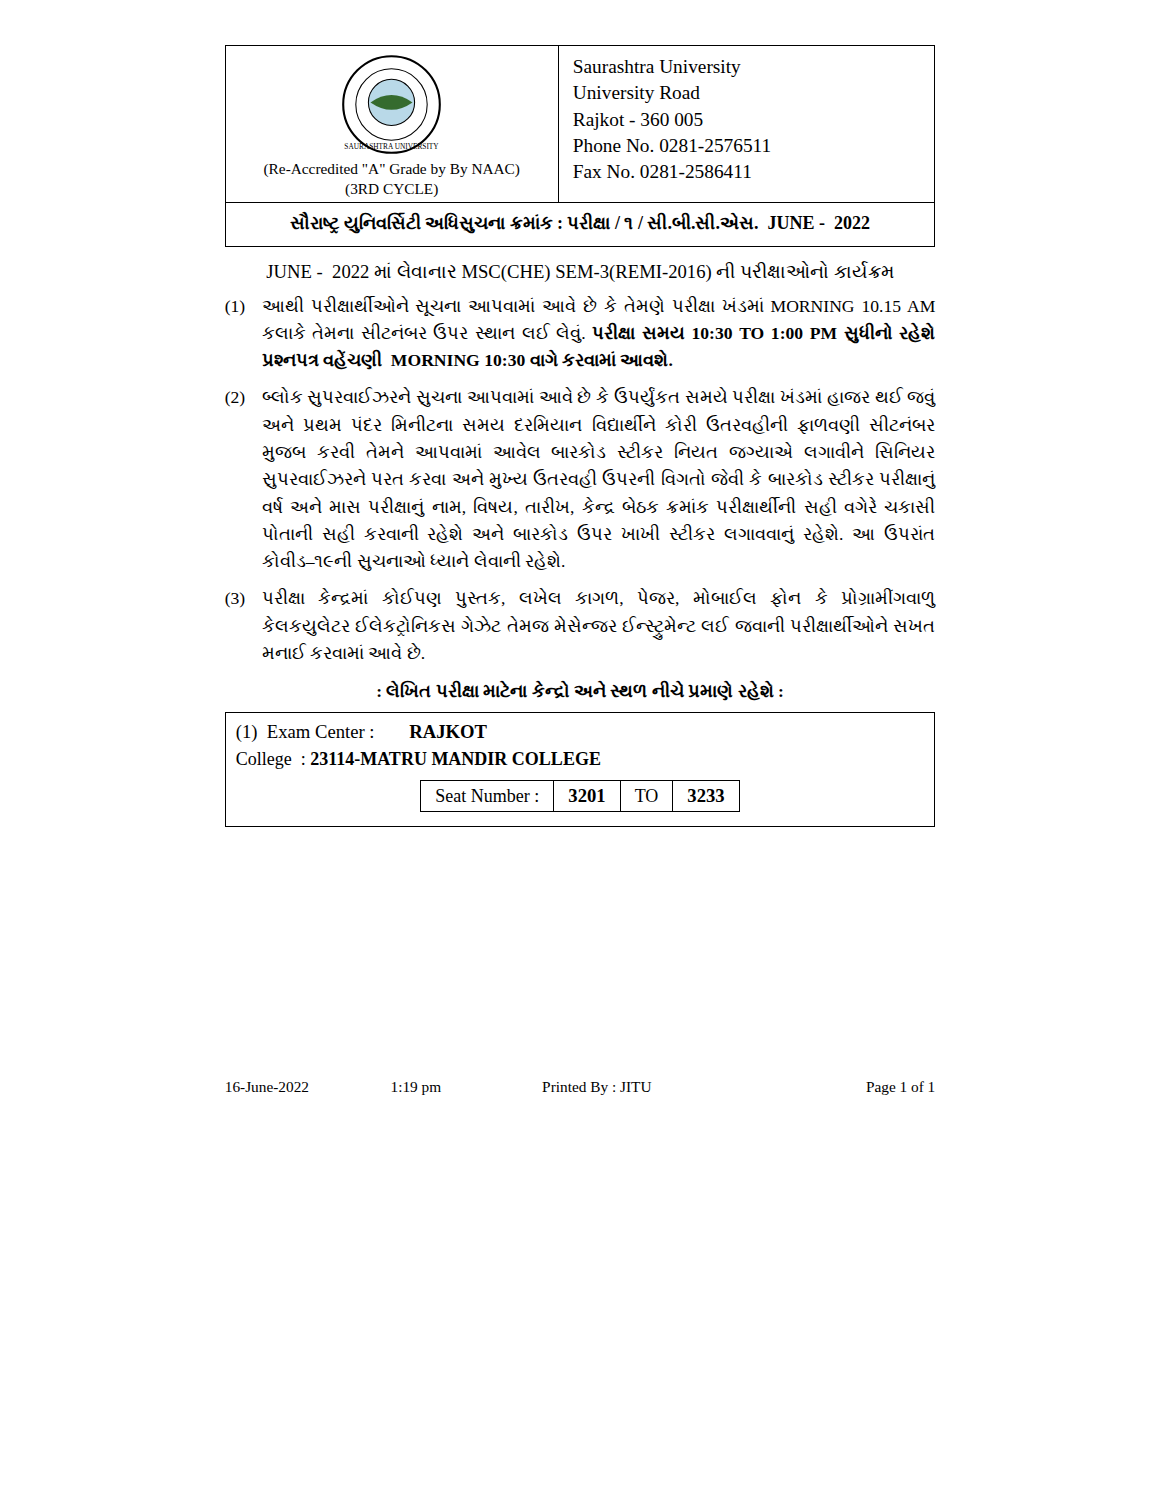(Re-Accredited "A" Grade by By NAAC)
(3RD CYCLE)
Saurashtra University
University Road
Rajkot - 360 005
Phone No. 0281-2576511
Fax No. 0281-2586411
સૌરાષ્ટ્ર યુનિવર્સિટી અધિસુચના ક્રમાંક : પરીક્ષા / ૧ / સી.બી.સી.એસ. JUNE - 2022
JUNE - 2022 માં લેવાનાર MSC(CHE) SEM-3(REMI-2016) ની પરીક્ષાઓનો કાર્યક્રમ
(1) આથી પરીક્ષાર્થીઓને સૂચના આપવામાં આવે છે કે તેમણે પરીક્ષા ખંડમાં MORNING 10.15 AM કલાકે તેમના સીટનંબર ઉપર સ્થાન લઈ લેવું. પરીક્ષા સમય 10:30 TO 1:00 PM સુધીનો રહેશે પ્રશ્નપત્ર વહેંચણી MORNING 10:30 વાગે કરવામાં આવશે.
(2) બ્લોક સુપરવાઈઝરને સુચના આપવામાં આવે છે કે ઉપર્યુંકત સમયે પરીક્ષા ખંડમાં હાજર થઈ જવું અને પ્રથમ પંદર મિનીટના સમય દરમિયાન વિદ્યાર્થીને કોરી ઉતરવહીની ફાળવણી સીટનંબર મુજબ કરવી તેમને આપવામાં આવેલ બારકોડ સ્ટીકર નિયત જગ્યાએ લગાવીને સિનિયર સુપરવાઈઝરને પરત કરવા અને મુખ્ય ઉતરવહી ઉપરની વિગતો જેવી કે બારકોડ સ્ટીકર પરીક્ષાનું વર્ષ અને માસ પરીક્ષાનું નામ, વિષય, તારીખ, કેન્દ્ર બેઠક ક્રમાંક પરીક્ષાર્થીની સહી વગેરે ચકાસી પોતાની સહી કરવાની રહેશે અને બારકોડ ઉપર ખાખી સ્ટીકર લગાવવાનું રહેશે. આ ઉપરાંત કોવીડ–૧૯ની સુચનાઓ ધ્યાને લેવાની રહેશે.
(3) પરીક્ષા કેન્દ્રમાં કોઈપણ પુસ્તક, લખેલ કાગળ, પેજર, મોબાઈલ ફોન કે પ્રોગ્રામીંગવાળુ કેલકયુલેટર ઈલેકટ્રોનિકસ ગેઝેટ તેમજ મેસેન્જર ઈન્સ્ટ્રુમેન્ટ લઈ જવાની પરીક્ષાર્થીઓને સખત મનાઈ કરવામાં આવે છે.
: લેખિત પરીક્ષા માટેના કેન્દ્રો અને સ્થળ નીચે પ્રમાણે રહેશે :
(1) Exam Center : RAJKOT
College : 23114-MATRU MANDIR COLLEGE
| Seat Number : | 3201 | TO | 3233 |
16-June-2022
1:19 pm
Printed By : JITU
Page 1 of 1